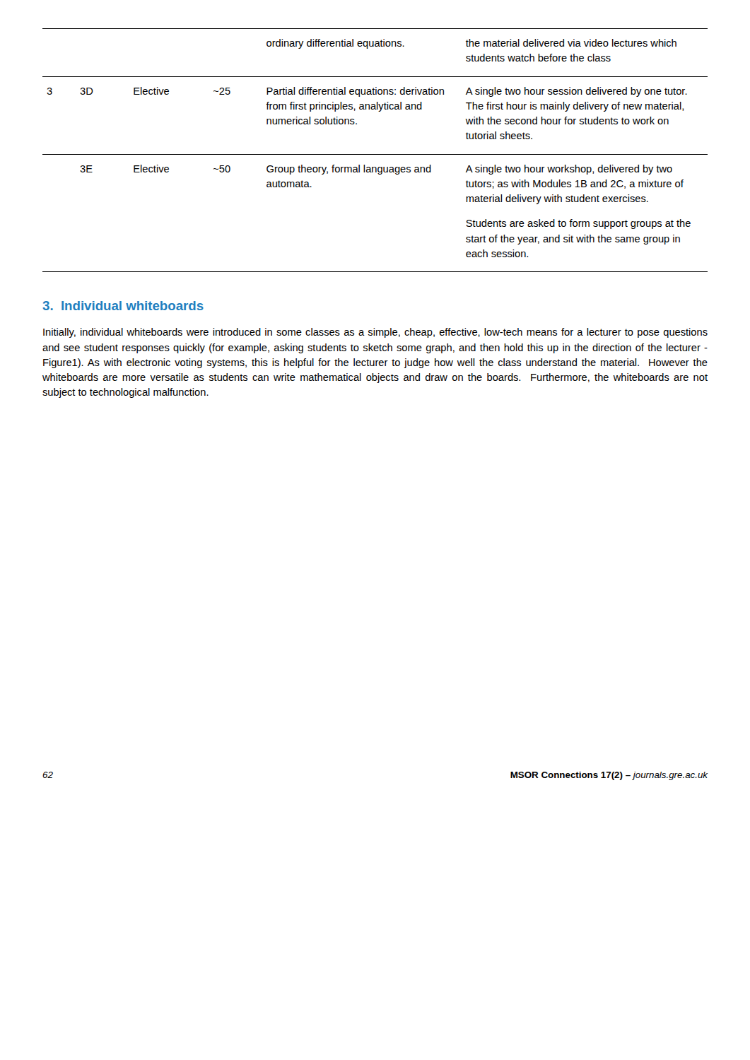| | | | | ordinary differential equations. | the material delivered via video lectures which students watch before the class |
| 3 | 3D | Elective | ~25 | Partial differential equations: derivation from first principles, analytical and numerical solutions. | A single two hour session delivered by one tutor. The first hour is mainly delivery of new material, with the second hour for students to work on tutorial sheets. |
| | 3E | Elective | ~50 | Group theory, formal languages and automata. | A single two hour workshop, delivered by two tutors; as with Modules 1B and 2C, a mixture of material delivery with student exercises. Students are asked to form support groups at the start of the year, and sit with the same group in each session. |
3. Individual whiteboards
Initially, individual whiteboards were introduced in some classes as a simple, cheap, effective, low-tech means for a lecturer to pose questions and see student responses quickly (for example, asking students to sketch some graph, and then hold this up in the direction of the lecturer - Figure1). As with electronic voting systems, this is helpful for the lecturer to judge how well the class understand the material. However the whiteboards are more versatile as students can write mathematical objects and draw on the boards. Furthermore, the whiteboards are not subject to technological malfunction.
62 MSOR Connections 17(2) – journals.gre.ac.uk